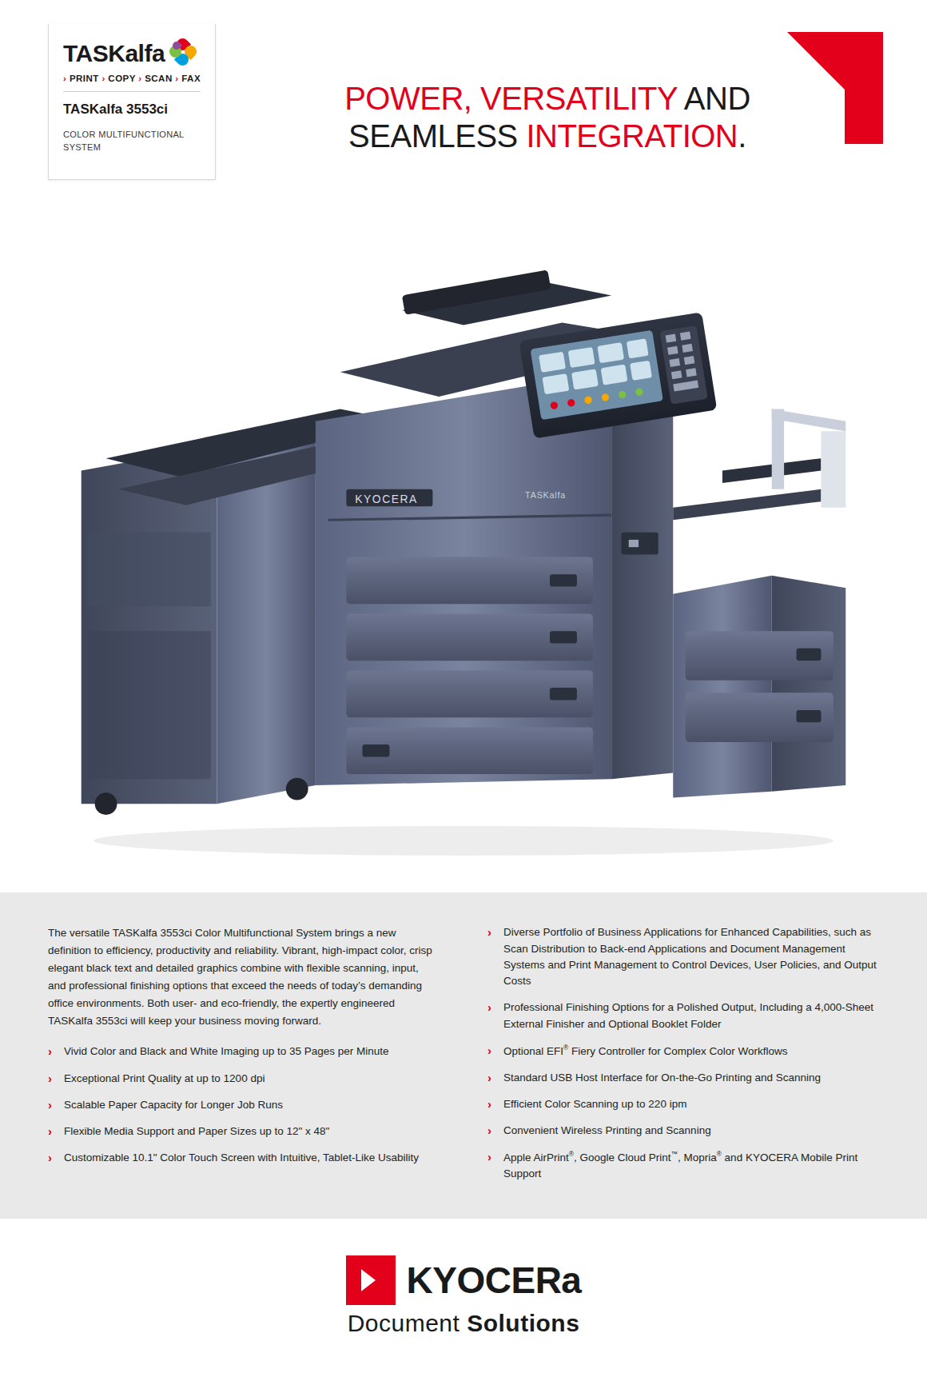TASKalfa
› PRINT › COPY › SCAN › FAX
TASKalfa 3553ci
Color Multifunctional
System
POWER, VERSATILITY AND
SEAMLESS INTEGRATION.
KYOCERA TASKalfa
The versatile TASKalfa 3553ci Color Multifunctional System brings a new definition to efficiency, productivity and reliability. Vibrant, high-impact color, crisp elegant black text and detailed graphics combine with flexible scanning, input, and professional finishing options that exceed the needs of today’s demanding office environments. Both user- and eco-friendly, the expertly engineered TASKalfa 3553ci will keep your business moving forward.
Vivid Color and Black and White Imaging up to 35 Pages per Minute
Exceptional Print Quality at up to 1200 dpi
Scalable Paper Capacity for Longer Job Runs
Flexible Media Support and Paper Sizes up to 12" x 48"
Customizable 10.1" Color Touch Screen with Intuitive, Tablet-Like Usability
Diverse Portfolio of Business Applications for Enhanced Capabilities, such as Scan Distribution to Back-end Applications and Document Management Systems and Print Management to Control Devices, User Policies, and Output Costs
Professional Finishing Options for a Polished Output, Including a 4,000-Sheet External Finisher and Optional Booklet Folder
Optional EFI® Fiery Controller for Complex Color Workflows
Standard USB Host Interface for On-the-Go Printing and Scanning
Efficient Color Scanning up to 220 ipm
Convenient Wireless Printing and Scanning
Apple AirPrint®, Google Cloud Print™, Mopria® and KYOCERA Mobile Print Support
KYOCERa
Document Solutions